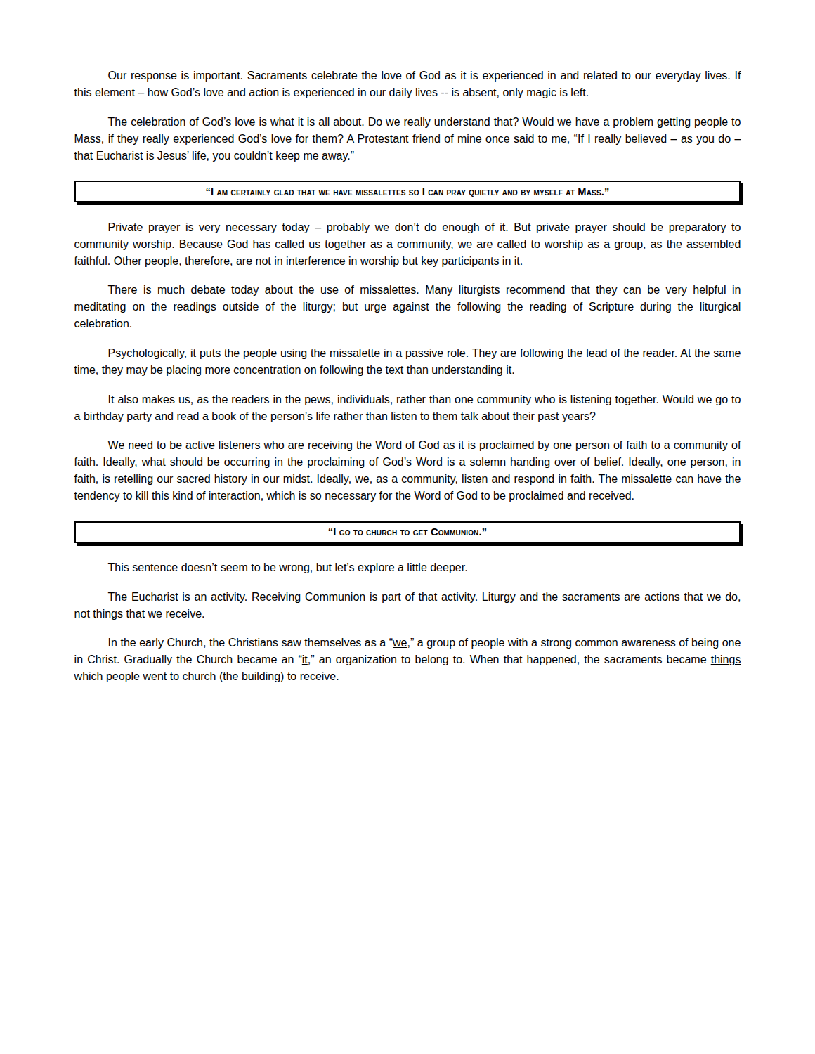Our response is important. Sacraments celebrate the love of God as it is experienced in and related to our everyday lives. If this element – how God’s love and action is experienced in our daily lives -- is absent, only magic is left.
The celebration of God’s love is what it is all about. Do we really understand that? Would we have a problem getting people to Mass, if they really experienced God’s love for them? A Protestant friend of mine once said to me, “If I really believed – as you do – that Eucharist is Jesus’ life, you couldn’t keep me away.”
“I am certainly glad that we have missalettes so I can pray quietly and by myself at Mass.”
Private prayer is very necessary today – probably we don’t do enough of it. But private prayer should be preparatory to community worship. Because God has called us together as a community, we are called to worship as a group, as the assembled faithful. Other people, therefore, are not in interference in worship but key participants in it.
There is much debate today about the use of missalettes. Many liturgists recommend that they can be very helpful in meditating on the readings outside of the liturgy; but urge against the following the reading of Scripture during the liturgical celebration.
Psychologically, it puts the people using the missalette in a passive role. They are following the lead of the reader. At the same time, they may be placing more concentration on following the text than understanding it.
It also makes us, as the readers in the pews, individuals, rather than one community who is listening together. Would we go to a birthday party and read a book of the person’s life rather than listen to them talk about their past years?
We need to be active listeners who are receiving the Word of God as it is proclaimed by one person of faith to a community of faith. Ideally, what should be occurring in the proclaiming of God’s Word is a solemn handing over of belief. Ideally, one person, in faith, is retelling our sacred history in our midst. Ideally, we, as a community, listen and respond in faith. The missalette can have the tendency to kill this kind of interaction, which is so necessary for the Word of God to be proclaimed and received.
“I go to church to get Communion.”
This sentence doesn’t seem to be wrong, but let’s explore a little deeper.
The Eucharist is an activity. Receiving Communion is part of that activity. Liturgy and the sacraments are actions that we do, not things that we receive.
In the early Church, the Christians saw themselves as a “we,” a group of people with a strong common awareness of being one in Christ. Gradually the Church became an “it,” an organization to belong to. When that happened, the sacraments became things which people went to church (the building) to receive.